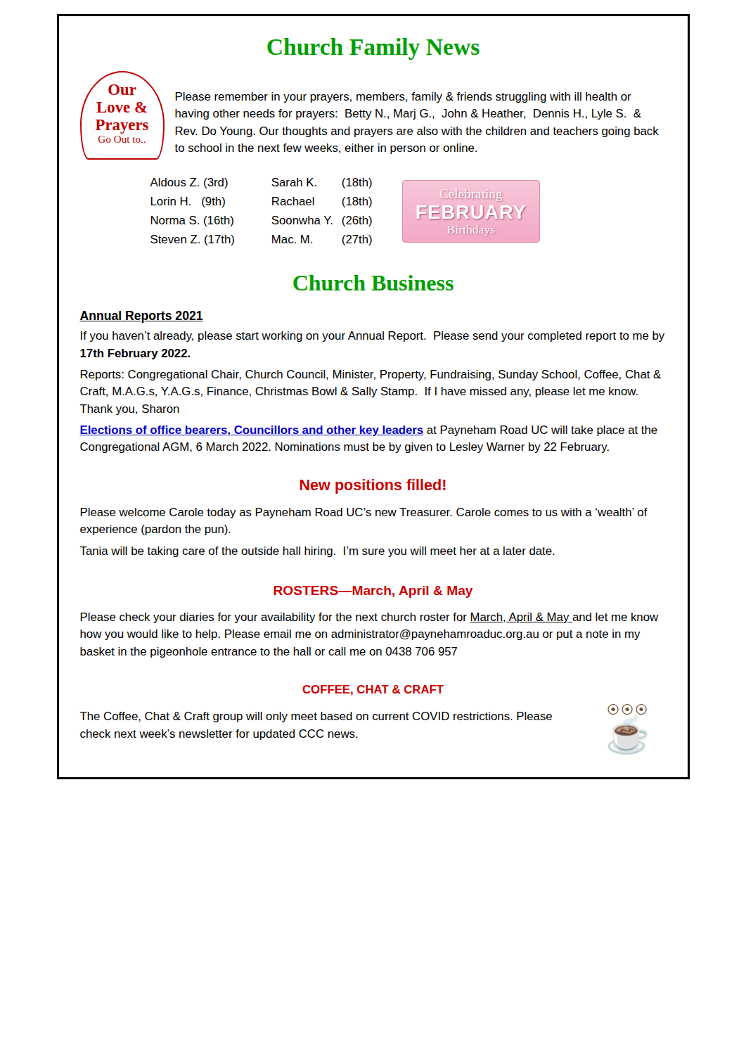Church Family News
Our Love & Prayers Go Out to..
Please remember in your prayers, members, family & friends struggling with ill health or having other needs for prayers: Betty N., Marj G., John & Heather, Dennis H., Lyle S. & Rev. Do Young. Our thoughts and prayers are also with the children and teachers going back to school in the next few weeks, either in person or online.
| Aldous Z. (3rd) |
| Lorin H. (9th) |
| Norma S. (16th) |
| Steven Z. (17th) |
| Sarah K. | (18th) |
| Rachael | (18th) |
| Soonwha Y. | (26th) |
| Mac. M. | (27th) |
Celebrating FEBRUARY Birthdays
Church Business
Annual Reports 2021
If you haven’t already, please start working on your Annual Report. Please send your completed report to me by 17th February 2022.
Reports: Congregational Chair, Church Council, Minister, Property, Fundraising, Sunday School, Coffee, Chat & Craft, M.A.G.s, Y.A.G.s, Finance, Christmas Bowl & Sally Stamp. If I have missed any, please let me know. Thank you, Sharon
Elections of office bearers, Councillors and other key leaders at Payneham Road UC will take place at the Congregational AGM, 6 March 2022. Nominations must be by given to Lesley Warner by 22 February.
New positions filled!
Please welcome Carole today as Payneham Road UC’s new Treasurer. Carole comes to us with a ‘wealth’ of experience (pardon the pun).
Tania will be taking care of the outside hall hiring. I’m sure you will meet her at a later date.
ROSTERS—March, April & May
Please check your diaries for your availability for the next church roster for March, April & May and let me know how you would like to help. Please email me on administrator@paynehamroaduc.org.au or put a note in my basket in the pigeonhole entrance to the hall or call me on 0438 706 957
COFFEE, CHAT & CRAFT
The Coffee, Chat & Craft group will only meet based on current COVID restrictions. Please check next week’s newsletter for updated CCC news.
⦿⦿⦿ ☕